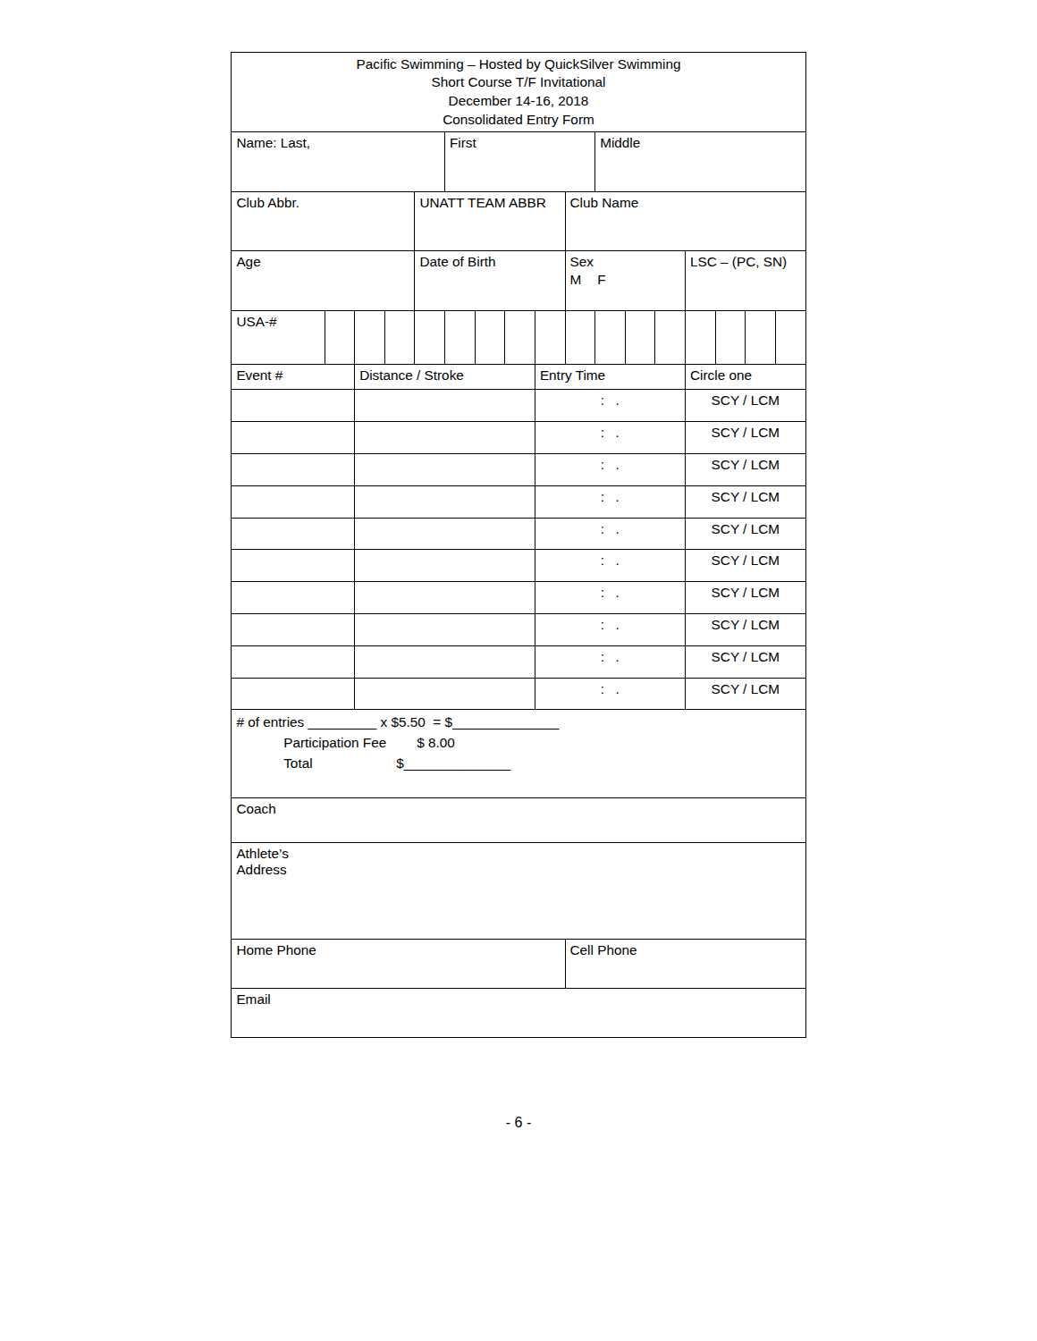| Pacific Swimming – Hosted by QuickSilver Swimming Short Course T/F Invitational December 14-16, 2018 Consolidated Entry Form |
| Name: Last, | First | Middle |
| Club Abbr. | UNATT TEAM ABBR | Club Name |
| Age | Date of Birth | Sex M F | LSC – (PC, SN) |
| USA-# | | | | | | | | | | | | | | | | |
| Event # | Distance / Stroke | Entry Time | Circle one |
| | | : . | SCY / LCM |
| | | : . | SCY / LCM |
| | | : . | SCY / LCM |
| | | : . | SCY / LCM |
| | | : . | SCY / LCM |
| | | : . | SCY / LCM |
| | | : . | SCY / LCM |
| | | : . | SCY / LCM |
| | | : . | SCY / LCM |
| | | : . | SCY / LCM |
| # of entries _________ x $5.50 = $______________ Participation Fee $ 8.00 Total $______________ |
| Coach |
| Athlete’s Address |
| Home Phone | Cell Phone |
| Email |
- 6 -